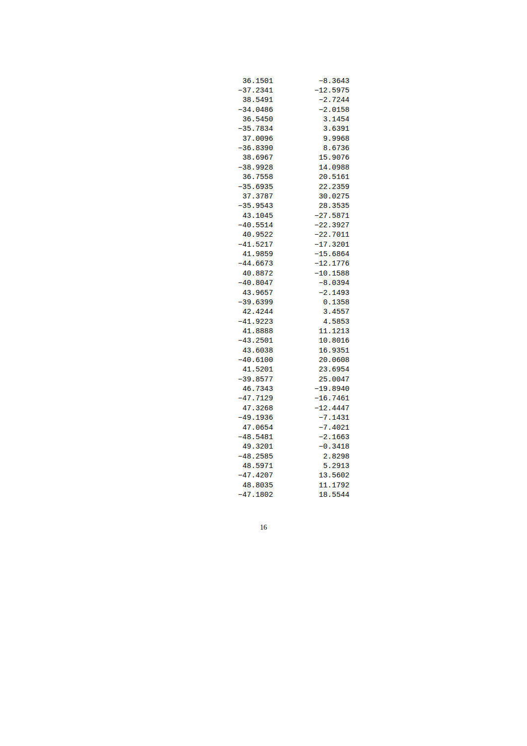| 36.1501 | −8.3643 |
| −37.2341 | −12.5975 |
| 38.5491 | −2.7244 |
| −34.0486 | −2.0158 |
| 36.5450 | 3.1454 |
| −35.7834 | 3.6391 |
| 37.0096 | 9.9968 |
| −36.8390 | 8.6736 |
| 38.6967 | 15.9076 |
| −38.9928 | 14.0988 |
| 36.7558 | 20.5161 |
| −35.6935 | 22.2359 |
| 37.3787 | 30.0275 |
| −35.9543 | 28.3535 |
| 43.1045 | −27.5871 |
| −40.5514 | −22.3927 |
| 40.9522 | −22.7011 |
| −41.5217 | −17.3201 |
| 41.9859 | −15.6864 |
| −44.6673 | −12.1776 |
| 40.8872 | −10.1588 |
| −40.8047 | −8.0394 |
| 43.9657 | −2.1493 |
| −39.6399 | 0.1358 |
| 42.4244 | 3.4557 |
| −41.9223 | 4.5853 |
| 41.8888 | 11.1213 |
| −43.2501 | 10.8016 |
| 43.6038 | 16.9351 |
| −40.6100 | 20.0608 |
| 41.5201 | 23.6954 |
| −39.8577 | 25.0047 |
| 46.7343 | −19.8940 |
| −47.7129 | −16.7461 |
| 47.3268 | −12.4447 |
| −49.1936 | −7.1431 |
| 47.0654 | −7.4021 |
| −48.5481 | −2.1663 |
| 49.3201 | −0.3418 |
| −48.2585 | 2.8298 |
| 48.5971 | 5.2913 |
| −47.4207 | 13.5602 |
| 48.8035 | 11.1792 |
| −47.1802 | 18.5544 |
16